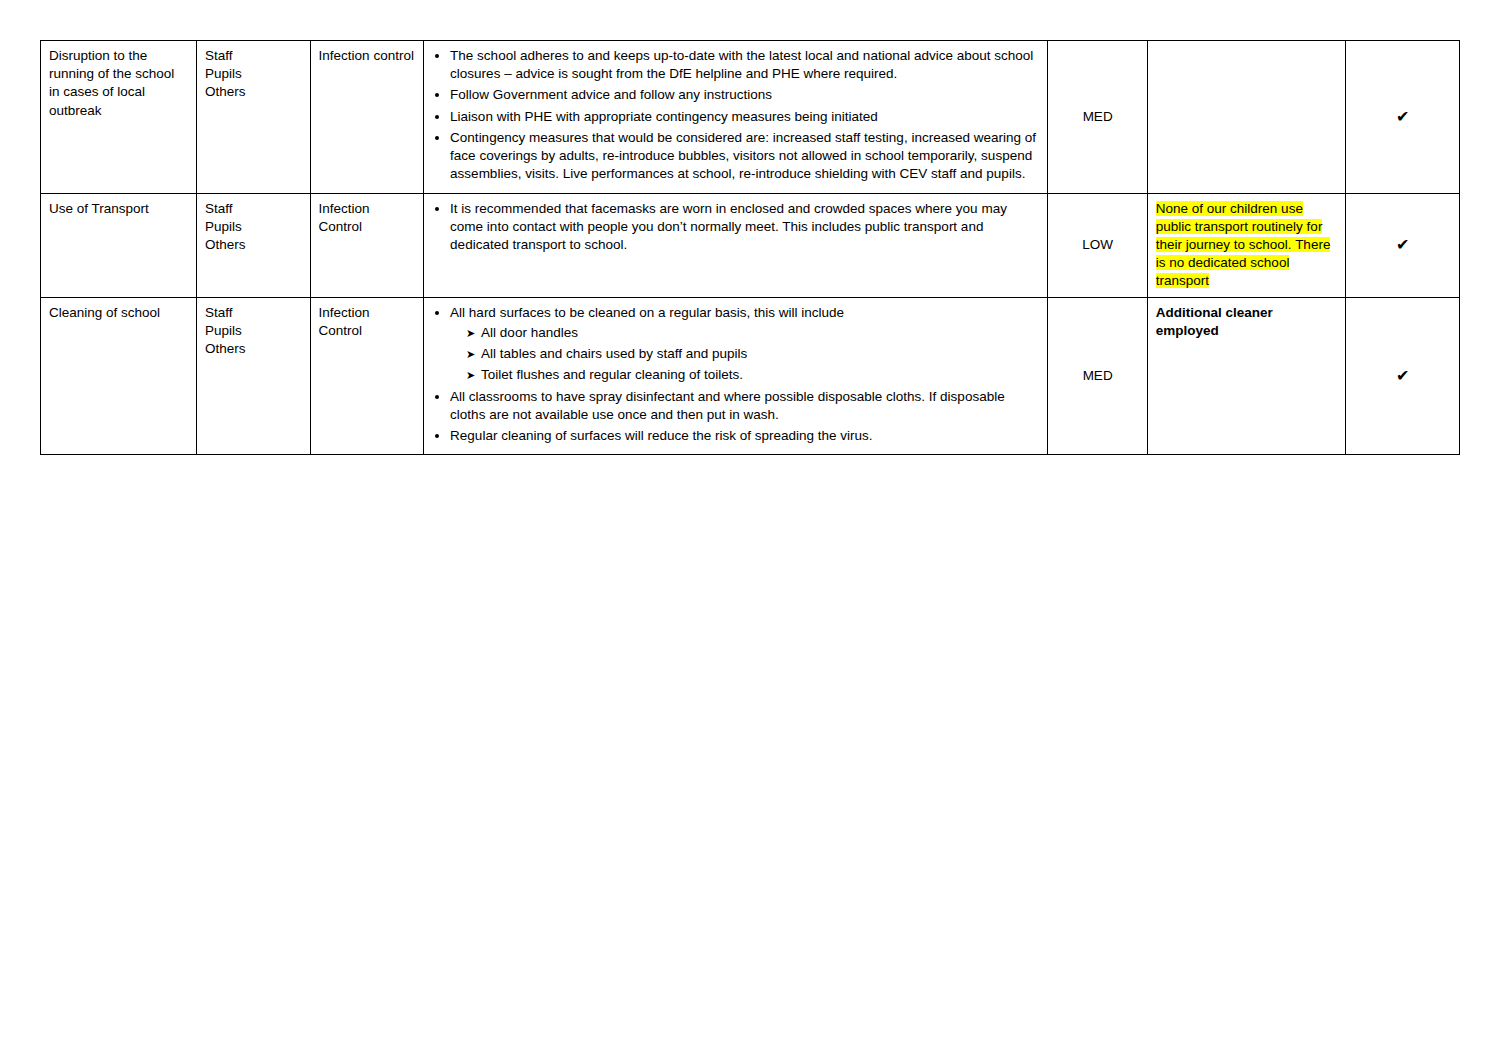| Disruption to the running of the school in cases of local outbreak | Staff Pupils Others | Infection control | The school adheres to and keeps up-to-date with the latest local and national advice about school closures – advice is sought from the DfE helpline and PHE where required. Follow Government advice and follow any instructions Liaison with PHE with appropriate contingency measures being initiated Contingency measures that would be considered are: increased staff testing, increased wearing of face coverings by adults, re-introduce bubbles, visitors not allowed in school temporarily, suspend assemblies, visits. Live performances at school, re-introduce shielding with CEV staff and pupils. | MED | | ✔ |
| Use of Transport | Staff Pupils Others | Infection Control | It is recommended that facemasks are worn in enclosed and crowded spaces where you may come into contact with people you don’t normally meet. This includes public transport and dedicated transport to school. | LOW | None of our children use public transport routinely for their journey to school. There is no dedicated school transport | ✔ |
| Cleaning of school | Staff Pupils Others | Infection Control | All hard surfaces to be cleaned on a regular basis, this will include All door handles All tables and chairs used by staff and pupils Toilet flushes and regular cleaning of toilets. All classrooms to have spray disinfectant and where possible disposable cloths. If disposable cloths are not available use once and then put in wash. Regular cleaning of surfaces will reduce the risk of spreading the virus. | MED | Additional cleaner employed | ✔ |